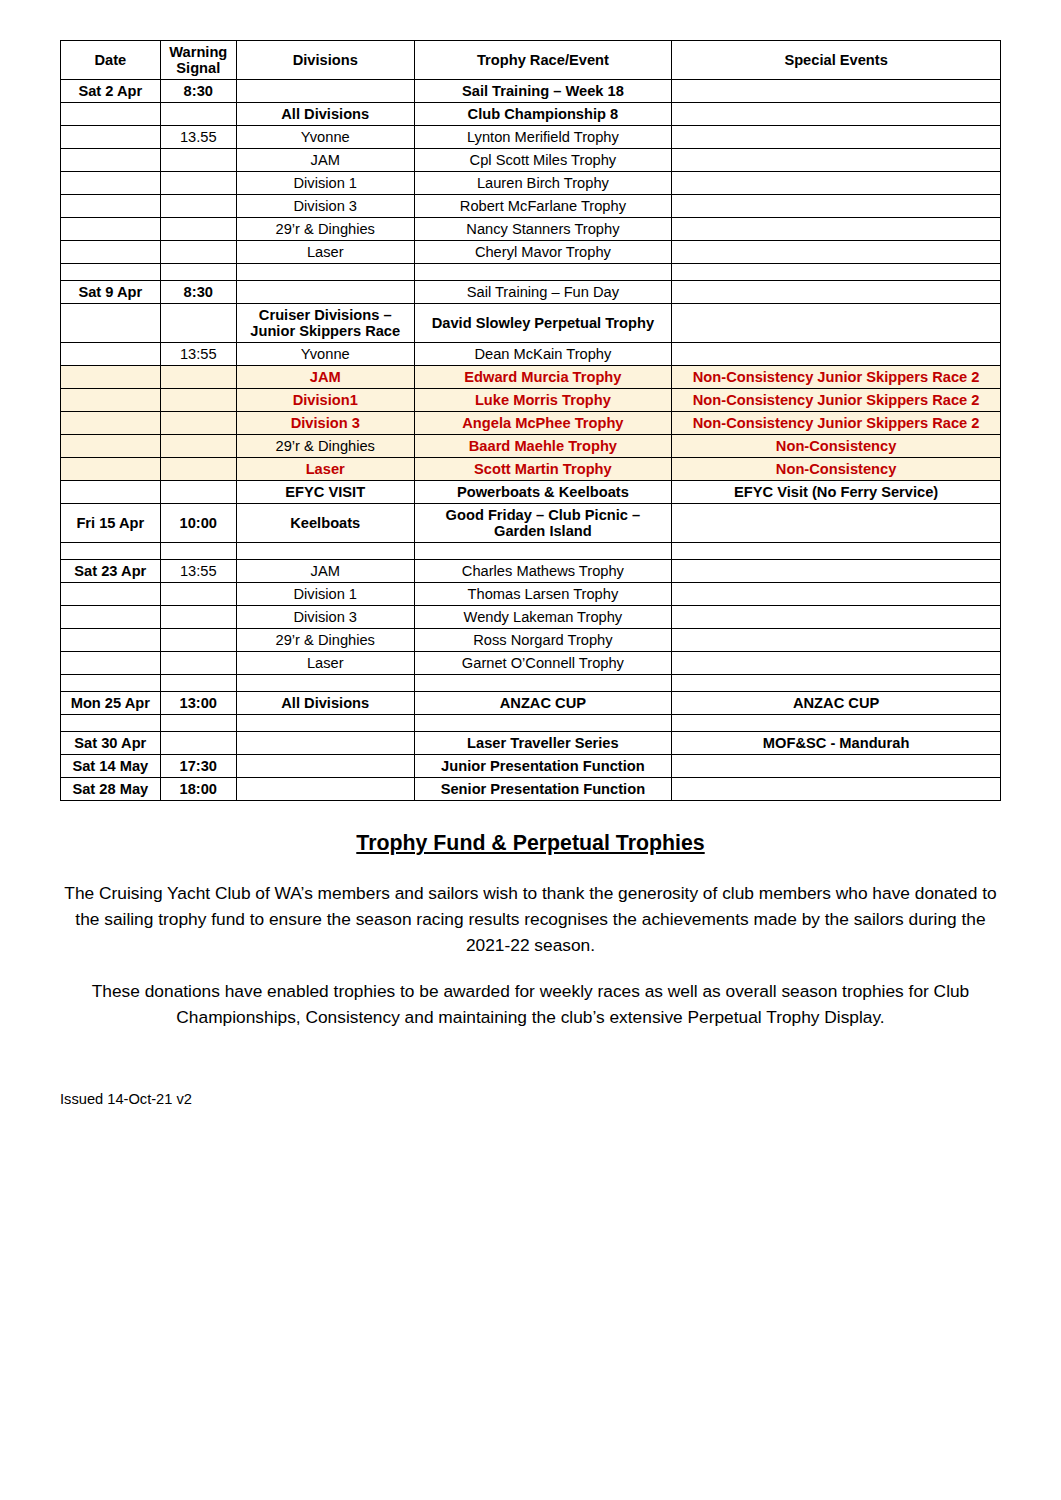| Date | Warning Signal | Divisions | Trophy Race/Event | Special Events |
| --- | --- | --- | --- | --- |
| Sat 2 Apr | 8:30 | | Sail Training – Week 18 | |
| | | All Divisions | Club Championship 8 | |
| | 13.55 | Yvonne | Lynton Merifield Trophy | |
| | | JAM | Cpl Scott Miles Trophy | |
| | | Division 1 | Lauren Birch Trophy | |
| | | Division 3 | Robert McFarlane Trophy | |
| | | 29’r & Dinghies | Nancy Stanners Trophy | |
| | | Laser | Cheryl Mavor Trophy | |
| Sat 9 Apr | 8:30 | | Sail Training – Fun Day | |
| | | Cruiser Divisions – Junior Skippers Race | David Slowley Perpetual Trophy | |
| | 13:55 | Yvonne | Dean McKain Trophy | |
| | | JAM | Edward Murcia Trophy | Non-Consistency Junior Skippers Race 2 |
| | | Division1 | Luke Morris Trophy | Non-Consistency Junior Skippers Race 2 |
| | | Division 3 | Angela McPhee Trophy | Non-Consistency Junior Skippers Race 2 |
| | | 29’r & Dinghies | Baard Maehle Trophy | Non-Consistency |
| | | Laser | Scott Martin Trophy | Non-Consistency |
| | | EFYC VISIT | Powerboats & Keelboats | EFYC Visit (No Ferry Service) |
| Fri 15 Apr | 10:00 | Keelboats | Good Friday – Club Picnic – Garden Island | |
| Sat 23 Apr | 13:55 | JAM | Charles Mathews Trophy | |
| | | Division 1 | Thomas Larsen Trophy | |
| | | Division 3 | Wendy Lakeman Trophy | |
| | | 29’r & Dinghies | Ross Norgard Trophy | |
| | | Laser | Garnet O’Connell Trophy | |
| Mon 25 Apr | 13:00 | All Divisions | ANZAC CUP | ANZAC CUP |
| Sat 30 Apr | | | Laser Traveller Series | MOF&SC - Mandurah |
| Sat 14 May | 17:30 | | Junior Presentation Function | |
| Sat 28 May | 18:00 | | Senior Presentation Function | |
Trophy Fund & Perpetual Trophies
The Cruising Yacht Club of WA’s members and sailors wish to thank the generosity of club members who have donated to the sailing trophy fund to ensure the season racing results recognises the achievements made by the sailors during the 2021-22 season.
These donations have enabled trophies to be awarded for weekly races as well as overall season trophies for Club Championships, Consistency and maintaining the club’s extensive Perpetual Trophy Display.
Issued 14-Oct-21 v2